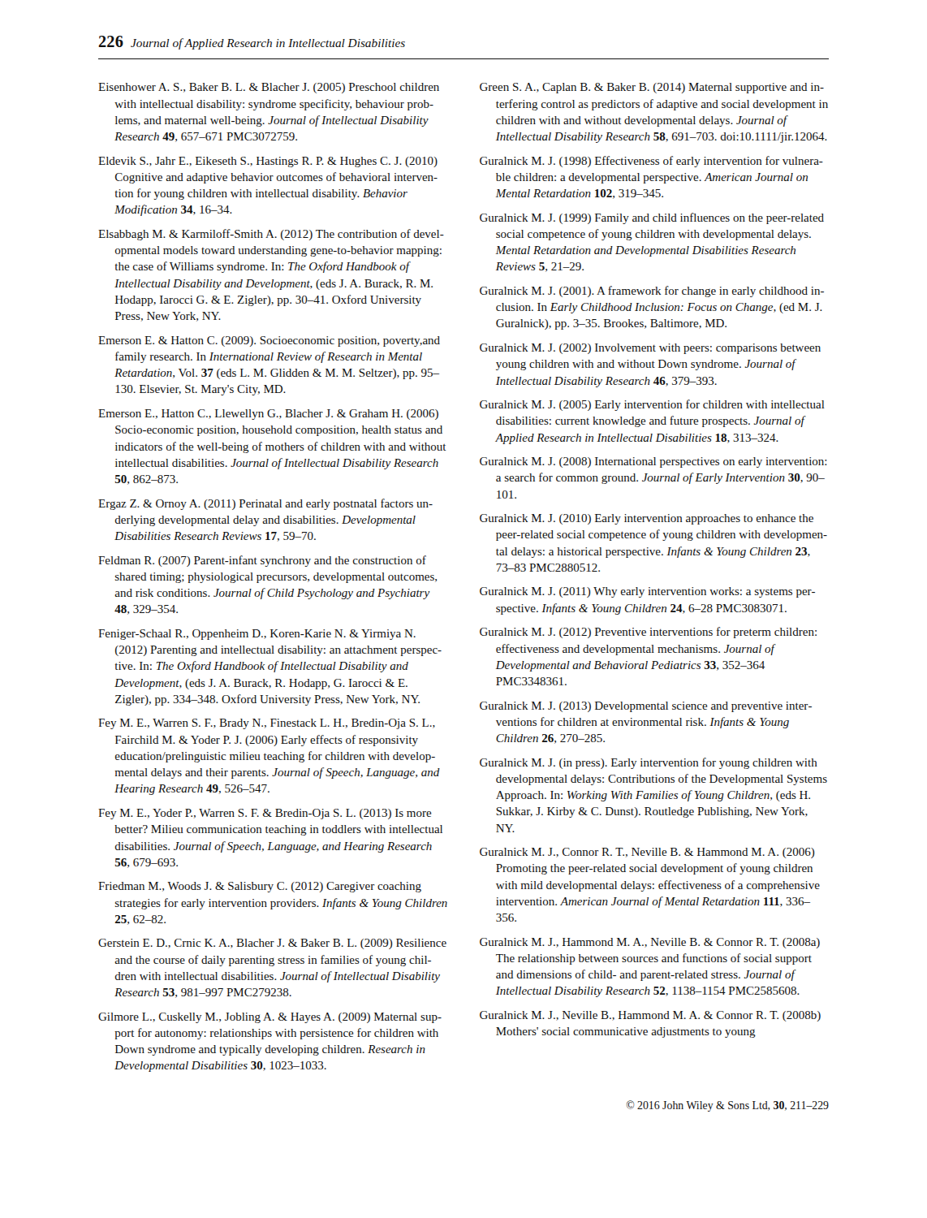226 Journal of Applied Research in Intellectual Disabilities
Eisenhower A. S., Baker B. L. & Blacher J. (2005) Preschool children with intellectual disability: syndrome specificity, behaviour problems, and maternal well-being. Journal of Intellectual Disability Research 49, 657–671 PMC3072759.
Eldevik S., Jahr E., Eikeseth S., Hastings R. P. & Hughes C. J. (2010) Cognitive and adaptive behavior outcomes of behavioral intervention for young children with intellectual disability. Behavior Modification 34, 16–34.
Elsabbagh M. & Karmiloff-Smith A. (2012) The contribution of developmental models toward understanding gene-to-behavior mapping: the case of Williams syndrome. In: The Oxford Handbook of Intellectual Disability and Development, (eds J. A. Burack, R. M. Hodapp, Iarocci G. & E. Zigler), pp. 30–41. Oxford University Press, New York, NY.
Emerson E. & Hatton C. (2009). Socioeconomic position, poverty,and family research. In International Review of Research in Mental Retardation, Vol. 37 (eds L. M. Glidden & M. M. Seltzer), pp. 95–130. Elsevier, St. Mary's City, MD.
Emerson E., Hatton C., Llewellyn G., Blacher J. & Graham H. (2006) Socio-economic position, household composition, health status and indicators of the well-being of mothers of children with and without intellectual disabilities. Journal of Intellectual Disability Research 50, 862–873.
Ergaz Z. & Ornoy A. (2011) Perinatal and early postnatal factors underlying developmental delay and disabilities. Developmental Disabilities Research Reviews 17, 59–70.
Feldman R. (2007) Parent-infant synchrony and the construction of shared timing; physiological precursors, developmental outcomes, and risk conditions. Journal of Child Psychology and Psychiatry 48, 329–354.
Feniger-Schaal R., Oppenheim D., Koren-Karie N. & Yirmiya N. (2012) Parenting and intellectual disability: an attachment perspective. In: The Oxford Handbook of Intellectual Disability and Development, (eds J. A. Burack, R. Hodapp, G. Iarocci & E. Zigler), pp. 334–348. Oxford University Press, New York, NY.
Fey M. E., Warren S. F., Brady N., Finestack L. H., Bredin-Oja S. L., Fairchild M. & Yoder P. J. (2006) Early effects of responsivity education/prelinguistic milieu teaching for children with developmental delays and their parents. Journal of Speech, Language, and Hearing Research 49, 526–547.
Fey M. E., Yoder P., Warren S. F. & Bredin-Oja S. L. (2013) Is more better? Milieu communication teaching in toddlers with intellectual disabilities. Journal of Speech, Language, and Hearing Research 56, 679–693.
Friedman M., Woods J. & Salisbury C. (2012) Caregiver coaching strategies for early intervention providers. Infants & Young Children 25, 62–82.
Gerstein E. D., Crnic K. A., Blacher J. & Baker B. L. (2009) Resilience and the course of daily parenting stress in families of young children with intellectual disabilities. Journal of Intellectual Disability Research 53, 981–997 PMC279238.
Gilmore L., Cuskelly M., Jobling A. & Hayes A. (2009) Maternal support for autonomy: relationships with persistence for children with Down syndrome and typically developing children. Research in Developmental Disabilities 30, 1023–1033.
Green S. A., Caplan B. & Baker B. (2014) Maternal supportive and interfering control as predictors of adaptive and social development in children with and without developmental delays. Journal of Intellectual Disability Research 58, 691–703. doi:10.1111/jir.12064.
Guralnick M. J. (1998) Effectiveness of early intervention for vulnerable children: a developmental perspective. American Journal on Mental Retardation 102, 319–345.
Guralnick M. J. (1999) Family and child influences on the peer-related social competence of young children with developmental delays. Mental Retardation and Developmental Disabilities Research Reviews 5, 21–29.
Guralnick M. J. (2001). A framework for change in early childhood inclusion. In Early Childhood Inclusion: Focus on Change, (ed M. J. Guralnick), pp. 3–35. Brookes, Baltimore, MD.
Guralnick M. J. (2002) Involvement with peers: comparisons between young children with and without Down syndrome. Journal of Intellectual Disability Research 46, 379–393.
Guralnick M. J. (2005) Early intervention for children with intellectual disabilities: current knowledge and future prospects. Journal of Applied Research in Intellectual Disabilities 18, 313–324.
Guralnick M. J. (2008) International perspectives on early intervention: a search for common ground. Journal of Early Intervention 30, 90–101.
Guralnick M. J. (2010) Early intervention approaches to enhance the peer-related social competence of young children with developmental delays: a historical perspective. Infants & Young Children 23, 73–83 PMC2880512.
Guralnick M. J. (2011) Why early intervention works: a systems perspective. Infants & Young Children 24, 6–28 PMC3083071.
Guralnick M. J. (2012) Preventive interventions for preterm children: effectiveness and developmental mechanisms. Journal of Developmental and Behavioral Pediatrics 33, 352–364 PMC3348361.
Guralnick M. J. (2013) Developmental science and preventive interventions for children at environmental risk. Infants & Young Children 26, 270–285.
Guralnick M. J. (in press). Early intervention for young children with developmental delays: Contributions of the Developmental Systems Approach. In: Working With Families of Young Children, (eds H. Sukkar, J. Kirby & C. Dunst). Routledge Publishing, New York, NY.
Guralnick M. J., Connor R. T., Neville B. & Hammond M. A. (2006) Promoting the peer-related social development of young children with mild developmental delays: effectiveness of a comprehensive intervention. American Journal of Mental Retardation 111, 336–356.
Guralnick M. J., Hammond M. A., Neville B. & Connor R. T. (2008a) The relationship between sources and functions of social support and dimensions of child- and parent-related stress. Journal of Intellectual Disability Research 52, 1138–1154 PMC2585608.
Guralnick M. J., Neville B., Hammond M. A. & Connor R. T. (2008b) Mothers' social communicative adjustments to young
© 2016 John Wiley & Sons Ltd, 30, 211–229